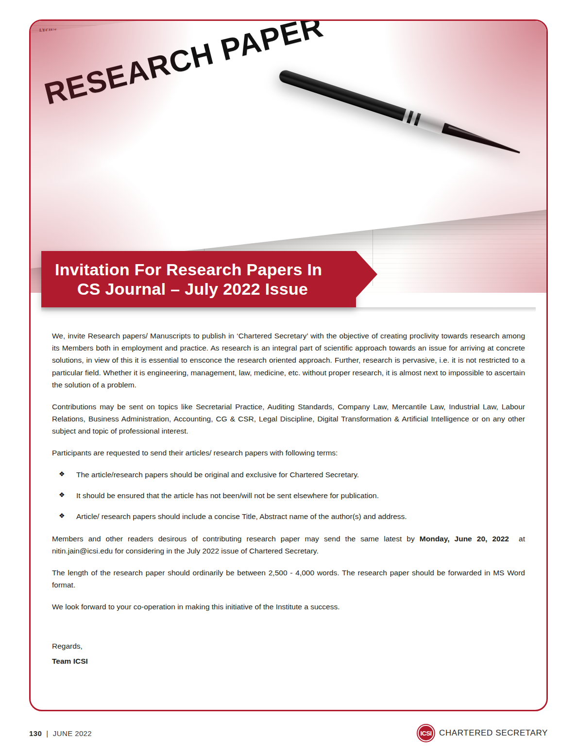LYCIUS 982
exploration and excavation among the cities of Lycia, especially by Sir Charles Fellows, who in 1846 brought back the remarkable marbles now in the Lycian Room at the British Museum.
The linguistic affinities of the Lycian language are as yet not certainly determined. See Treuber, Geschichte der Lykier (1887).
Lycius (1875–78). The few Lycian inscriptions collected in the Corpus Inscript. Lyciae. See Treuber, Geschichte der Lykier.
Lycomedes (Λυκομήδης), in Greek legend, king of the Dolopians in the island of Scyros, with whom Achilles was brought up in female attire.
See Apollo.
He was the father of Deidameia, and grandfather of Neoptolemus.
Lycōris LYCI
Lycosūra, a town of Arcadia, on the slopes of Mount Lycaeus (viii. 38).
Lycurgus, the reputed author of the Spartan constitution, whose date and very existence have been much disputed.
Lycus, a name borne by several rivers of Asia Minor, notably a tributary of the Maeander.
Lydda, a town of Palestine, the Lod of the Old Testament, mentioned in the Acts of the Apostles.
Lyddite, a high explosive consisting mainly of picric acid, so named from Lydd in Kent.
988 LYDIA
to have was allowed the privilege of dining in the Prytaneum. This decree, which was proposed by Stratocles, has come down to us at the end of the speeches of the Ten Orators. Lycurgus is said to have published fifteen orations, of which only one has been preserved. This oration, which was delivered in 331, is an accusation of Leocrates (Κατὰ Λεωκράτους), an Athenian citizen, for abandoning Athens after the battle of Chaeronea, and settling in a Grecian State.
The best editions of Lycurgus are those of Osann (Jena, 1821), Mätzner (Berlin, 1836), Rehdantz (1876), Scheibe (1880). See also Dürrbach, L’Orateur Lycurgue (1890). Another excellent text is contained in his Oratores Attici. The oration is also found in the collections of Reiske.
(1) Son of Poseidon and Cleobule, who married to Dirce. He assassinated his brother Nycteus after his brother’s death.
RESEARCH PAPER
Invitation For Research Papers InCS Journal – July 2022 Issue
We, invite Research papers/ Manuscripts to publish in ‘Chartered Secretary’ with the objective of creating proclivity towards research among its Members both in employment and practice. As research is an integral part of scientific approach towards an issue for arriving at concrete solutions, in view of this it is essential to ensconce the research oriented approach. Further, research is pervasive, i.e. it is not restricted to a particular field. Whether it is engineering, management, law, medicine, etc. without proper research, it is almost next to impossible to ascertain the solution of a problem.
Contributions may be sent on topics like Secretarial Practice, Auditing Standards, Company Law, Mercantile Law, Industrial Law, Labour Relations, Business Administration, Accounting, CG & CSR, Legal Discipline, Digital Transformation & Artificial Intelligence or on any other subject and topic of professional interest.
Participants are requested to send their articles/ research papers with following terms:
The article/research papers should be original and exclusive for Chartered Secretary.
It should be ensured that the article has not been/will not be sent elsewhere for publication.
Article/ research papers should include a concise Title, Abstract name of the author(s) and address.
Members and other readers desirous of contributing research paper may send the same latest by Monday, June 20, 2022 at nitin.jain@icsi.edu for considering in the July 2022 issue of Chartered Secretary.
The length of the research paper should ordinarily be between 2,500 - 4,000 words. The research paper should be forwarded in MS Word format.
We look forward to your co-operation in making this initiative of the Institute a success.
Regards,
Team ICSI
130 | JUNE 2022
ICSI
Chartered Secretary